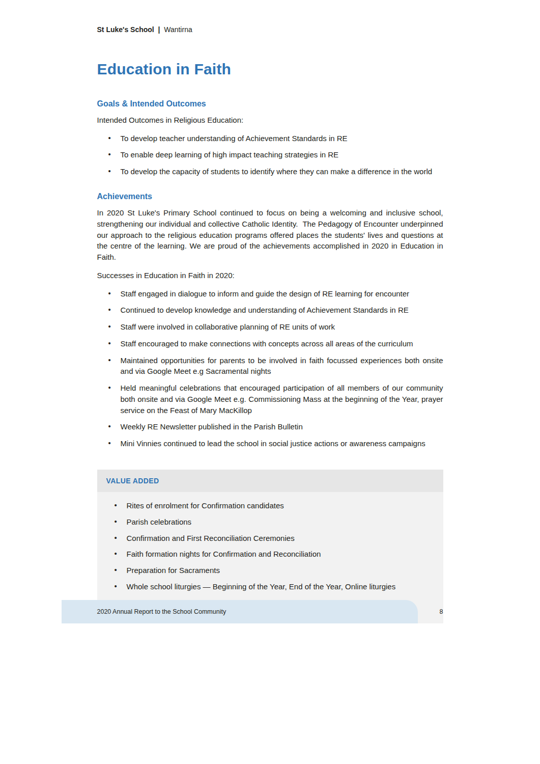St Luke's School | Wantirna
Education in Faith
Goals & Intended Outcomes
Intended Outcomes in Religious Education:
To develop teacher understanding of Achievement Standards in RE
To enable deep learning of high impact teaching strategies in RE
To develop the capacity of students to identify where they can make a difference in the world
Achievements
In 2020 St Luke's Primary School continued to focus on being a welcoming and inclusive school, strengthening our individual and collective Catholic Identity. The Pedagogy of Encounter underpinned our approach to the religious education programs offered places the students' lives and questions at the centre of the learning. We are proud of the achievements accomplished in 2020 in Education in Faith.
Successes in Education in Faith in 2020:
Staff engaged in dialogue to inform and guide the design of RE learning for encounter
Continued to develop knowledge and understanding of Achievement Standards in RE
Staff were involved in collaborative planning of RE units of work
Staff encouraged to make connections with concepts across all areas of the curriculum
Maintained opportunities for parents to be involved in faith focussed experiences both onsite and via Google Meet e.g Sacramental nights
Held meaningful celebrations that encouraged participation of all members of our community both onsite and via Google Meet e.g. Commissioning Mass at the beginning of the Year, prayer service on the Feast of Mary MacKillop
Weekly RE Newsletter published in the Parish Bulletin
Mini Vinnies continued to lead the school in social justice actions or awareness campaigns
VALUE ADDED
Rites of enrolment for Confirmation candidates
Parish celebrations
Confirmation and First Reconciliation Ceremonies
Faith formation nights for Confirmation and Reconciliation
Preparation for Sacraments
Whole school liturgies — Beginning of the Year, End of the Year, Online liturgies
Graduation Mass for Year Six
2020 Annual Report to the School Community
8